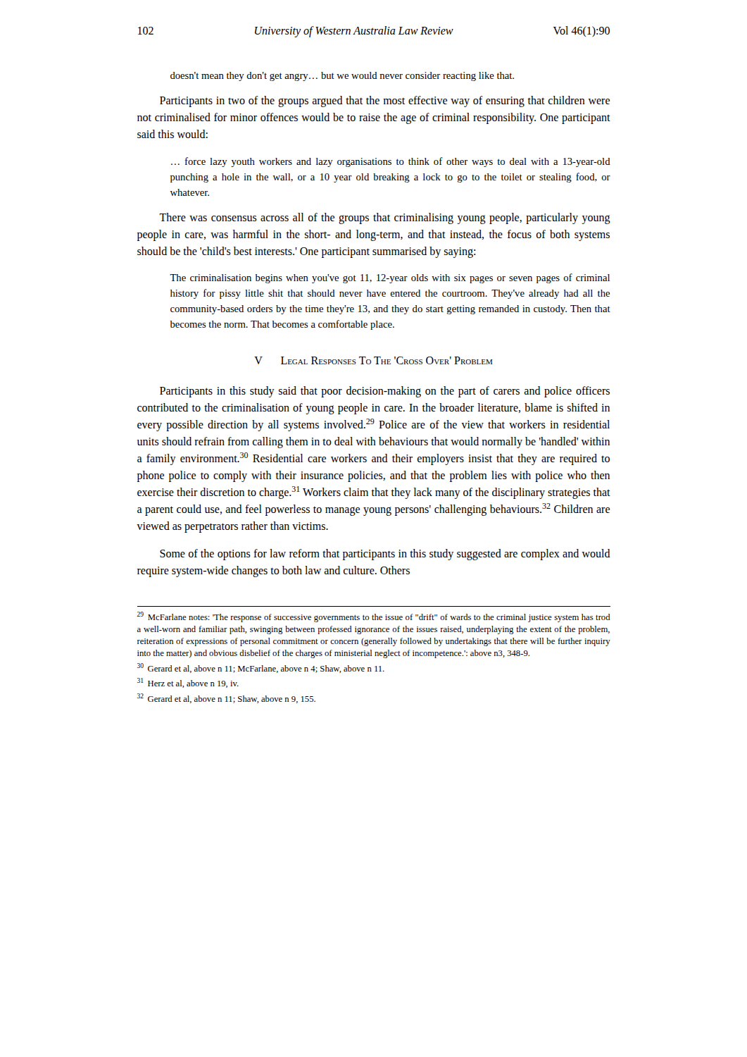102 University of Western Australia Law Review Vol 46(1):90
doesn't mean they don't get angry… but we would never consider reacting like that.
Participants in two of the groups argued that the most effective way of ensuring that children were not criminalised for minor offences would be to raise the age of criminal responsibility. One participant said this would:
… force lazy youth workers and lazy organisations to think of other ways to deal with a 13-year-old punching a hole in the wall, or a 10 year old breaking a lock to go to the toilet or stealing food, or whatever.
There was consensus across all of the groups that criminalising young people, particularly young people in care, was harmful in the short- and long-term, and that instead, the focus of both systems should be the 'child's best interests.' One participant summarised by saying:
The criminalisation begins when you've got 11, 12-year olds with six pages or seven pages of criminal history for pissy little shit that should never have entered the courtroom. They've already had all the community-based orders by the time they're 13, and they do start getting remanded in custody. Then that becomes the norm. That becomes a comfortable place.
VLegal Responses To The 'Cross Over' Problem
Participants in this study said that poor decision-making on the part of carers and police officers contributed to the criminalisation of young people in care. In the broader literature, blame is shifted in every possible direction by all systems involved.29 Police are of the view that workers in residential units should refrain from calling them in to deal with behaviours that would normally be 'handled' within a family environment.30 Residential care workers and their employers insist that they are required to phone police to comply with their insurance policies, and that the problem lies with police who then exercise their discretion to charge.31 Workers claim that they lack many of the disciplinary strategies that a parent could use, and feel powerless to manage young persons' challenging behaviours.32 Children are viewed as perpetrators rather than victims.
Some of the options for law reform that participants in this study suggested are complex and would require system-wide changes to both law and culture. Others
29 McFarlane notes: 'The response of successive governments to the issue of "drift" of wards to the criminal justice system has trod a well-worn and familiar path, swinging between professed ignorance of the issues raised, underplaying the extent of the problem, reiteration of expressions of personal commitment or concern (generally followed by undertakings that there will be further inquiry into the matter) and obvious disbelief of the charges of ministerial neglect of incompetence.': above n3, 348-9.
30 Gerard et al, above n 11; McFarlane, above n 4; Shaw, above n 11.
31 Herz et al, above n 19, iv.
32 Gerard et al, above n 11; Shaw, above n 9, 155.